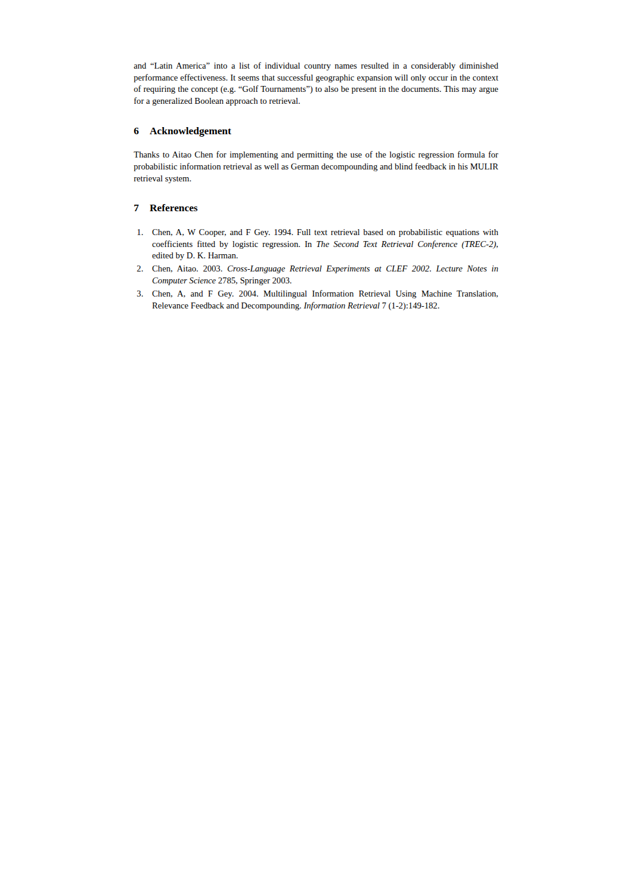and “Latin America” into a list of individual country names resulted in a considerably diminished performance effectiveness. It seems that successful geographic expansion will only occur in the context of requiring the concept (e.g. “Golf Tournaments”) to also be present in the documents. This may argue for a generalized Boolean approach to retrieval.
6 Acknowledgement
Thanks to Aitao Chen for implementing and permitting the use of the logistic regression formula for probabilistic information retrieval as well as German decompounding and blind feedback in his MULIR retrieval system.
7 References
Chen, A, W Cooper, and F Gey. 1994. Full text retrieval based on probabilistic equations with coefficients fitted by logistic regression. In The Second Text Retrieval Conference (TREC-2), edited by D. K. Harman.
Chen, Aitao. 2003. Cross-Language Retrieval Experiments at CLEF 2002. Lecture Notes in Computer Science 2785, Springer 2003.
Chen, A, and F Gey. 2004. Multilingual Information Retrieval Using Machine Translation, Relevance Feedback and Decompounding. Information Retrieval 7 (1-2):149-182.